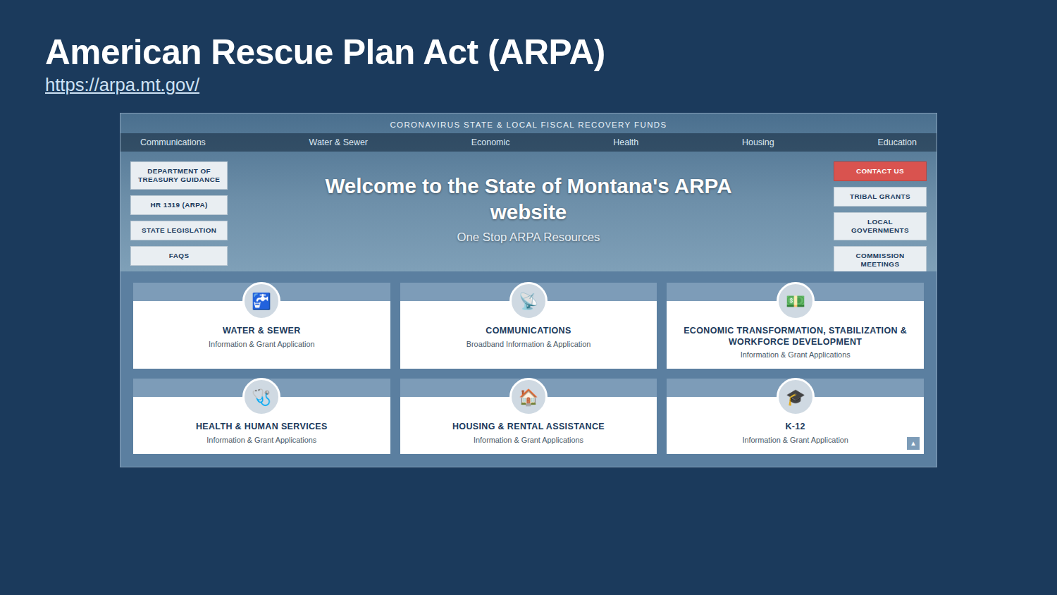American Rescue Plan Act (ARPA)
https://arpa.mt.gov/
CORONAVIRUS STATE & LOCAL FISCAL RECOVERY FUNDS
Communications Water & Sewer Economic Health Housing Education
DEPARTMENT OF
TREASURY GUIDANCE
HR 1319 (ARPA)
STATE LEGISLATION
FAQS
Welcome to the State of Montana's ARPA website
One Stop ARPA Resources
CONTACT US
TRIBAL GRANTS
LOCAL
GOVERNMENTS
COMMISSION
MEETINGS
🚰
WATER & SEWER
Information & Grant Application
📡
COMMUNICATIONS
Broadband Information & Application
💵
ECONOMIC TRANSFORMATION, STABILIZATION & WORKFORCE DEVELOPMENT
Information & Grant Applications
🩺
HEALTH & HUMAN SERVICES
Information & Grant Applications
🏠
HOUSING & RENTAL ASSISTANCE
Information & Grant Applications
🎓
K-12
Information & Grant Application
▲